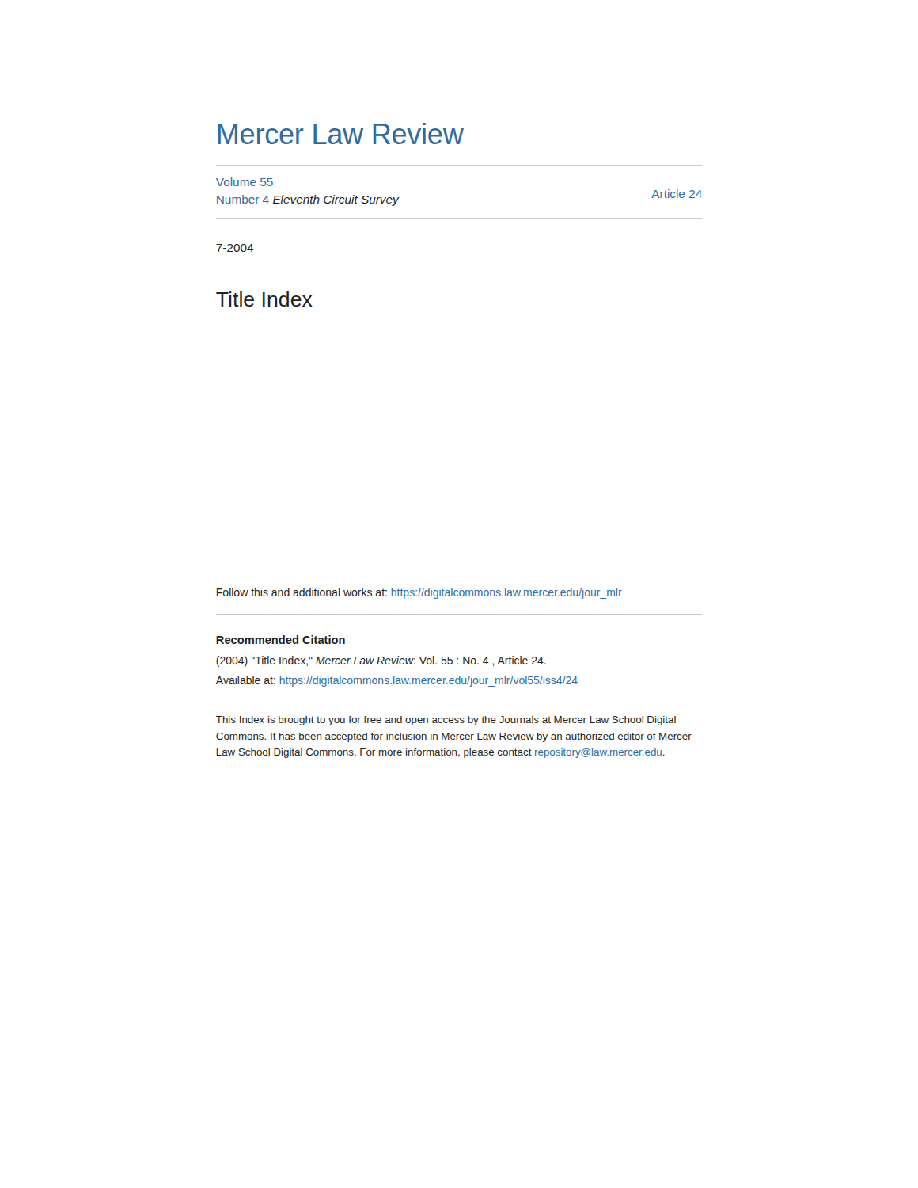Mercer Law Review
Volume 55
Number 4 Eleventh Circuit Survey
Article 24
7-2004
Title Index
Follow this and additional works at: https://digitalcommons.law.mercer.edu/jour_mlr
Recommended Citation
(2004) "Title Index," Mercer Law Review: Vol. 55 : No. 4 , Article 24.
Available at: https://digitalcommons.law.mercer.edu/jour_mlr/vol55/iss4/24
This Index is brought to you for free and open access by the Journals at Mercer Law School Digital Commons. It has been accepted for inclusion in Mercer Law Review by an authorized editor of Mercer Law School Digital Commons. For more information, please contact repository@law.mercer.edu.